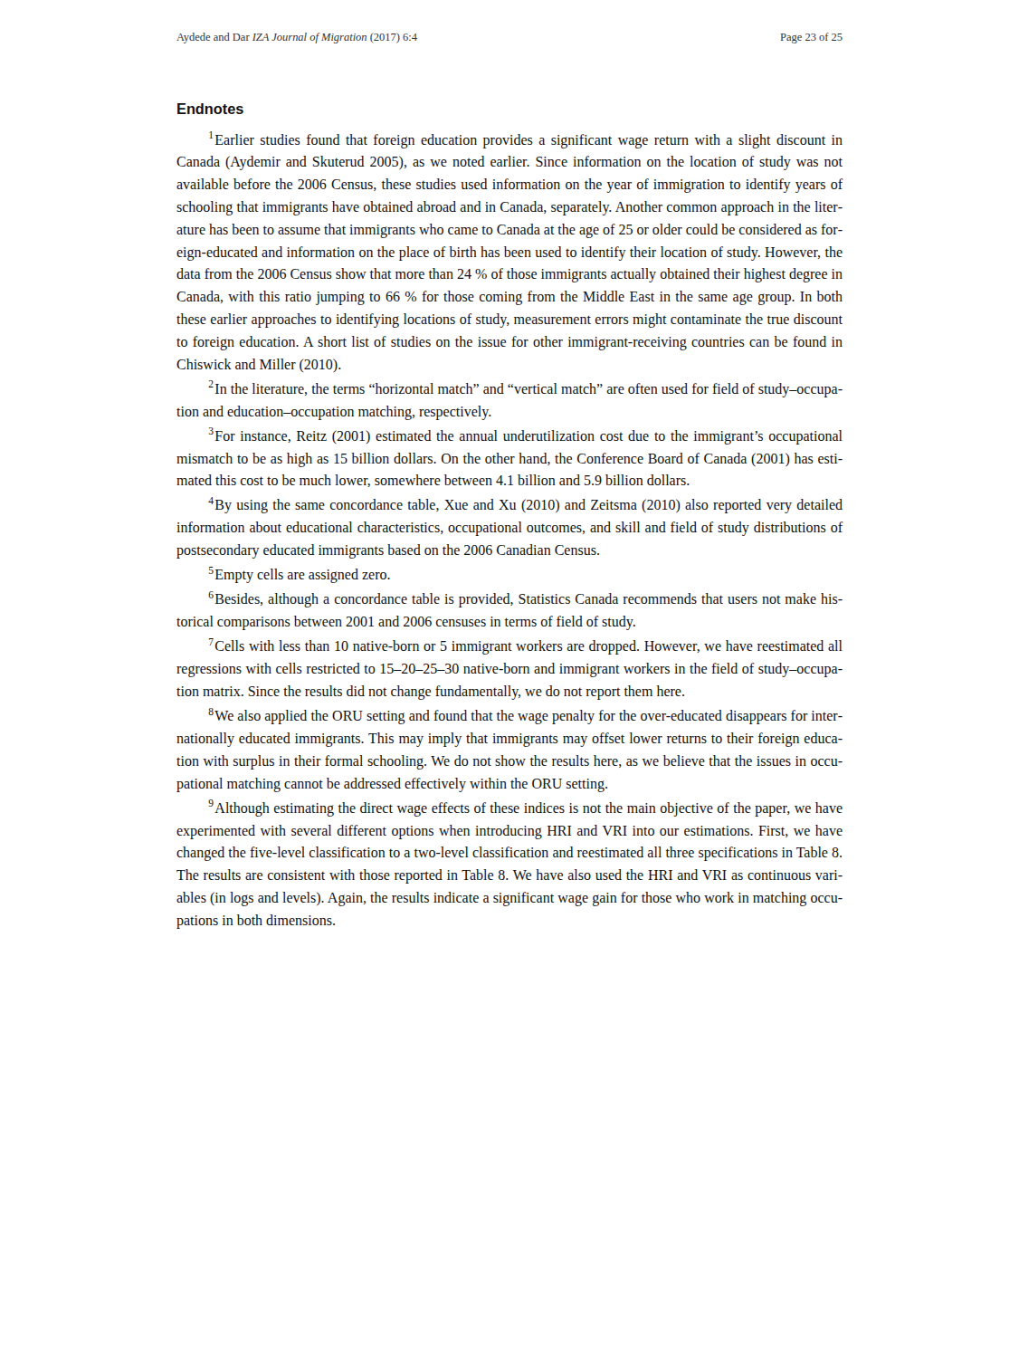Aydede and Dar IZA Journal of Migration (2017) 6:4 Page 23 of 25
Endnotes
Earlier studies found that foreign education provides a significant wage return with a slight discount in Canada (Aydemir and Skuterud 2005), as we noted earlier. Since information on the location of study was not available before the 2006 Census, these studies used information on the year of immigration to identify years of schooling that immigrants have obtained abroad and in Canada, separately. Another common approach in the literature has been to assume that immigrants who came to Canada at the age of 25 or older could be considered as foreign-educated and information on the place of birth has been used to identify their location of study. However, the data from the 2006 Census show that more than 24 % of those immigrants actually obtained their highest degree in Canada, with this ratio jumping to 66 % for those coming from the Middle East in the same age group. In both these earlier approaches to identifying locations of study, measurement errors might contaminate the true discount to foreign education. A short list of studies on the issue for other immigrant-receiving countries can be found in Chiswick and Miller (2010).
In the literature, the terms “horizontal match” and “vertical match” are often used for field of study–occupation and education–occupation matching, respectively.
For instance, Reitz (2001) estimated the annual underutilization cost due to the immigrant’s occupational mismatch to be as high as 15 billion dollars. On the other hand, the Conference Board of Canada (2001) has estimated this cost to be much lower, somewhere between 4.1 billion and 5.9 billion dollars.
By using the same concordance table, Xue and Xu (2010) and Zeitsma (2010) also reported very detailed information about educational characteristics, occupational outcomes, and skill and field of study distributions of postsecondary educated immigrants based on the 2006 Canadian Census.
Empty cells are assigned zero.
Besides, although a concordance table is provided, Statistics Canada recommends that users not make historical comparisons between 2001 and 2006 censuses in terms of field of study.
Cells with less than 10 native-born or 5 immigrant workers are dropped. However, we have reestimated all regressions with cells restricted to 15–20–25–30 native-born and immigrant workers in the field of study–occupation matrix. Since the results did not change fundamentally, we do not report them here.
We also applied the ORU setting and found that the wage penalty for the over-educated disappears for internationally educated immigrants. This may imply that immigrants may offset lower returns to their foreign education with surplus in their formal schooling. We do not show the results here, as we believe that the issues in occupational matching cannot be addressed effectively within the ORU setting.
Although estimating the direct wage effects of these indices is not the main objective of the paper, we have experimented with several different options when introducing HRI and VRI into our estimations. First, we have changed the five-level classification to a two-level classification and reestimated all three specifications in Table 8. The results are consistent with those reported in Table 8. We have also used the HRI and VRI as continuous variables (in logs and levels). Again, the results indicate a significant wage gain for those who work in matching occupations in both dimensions.